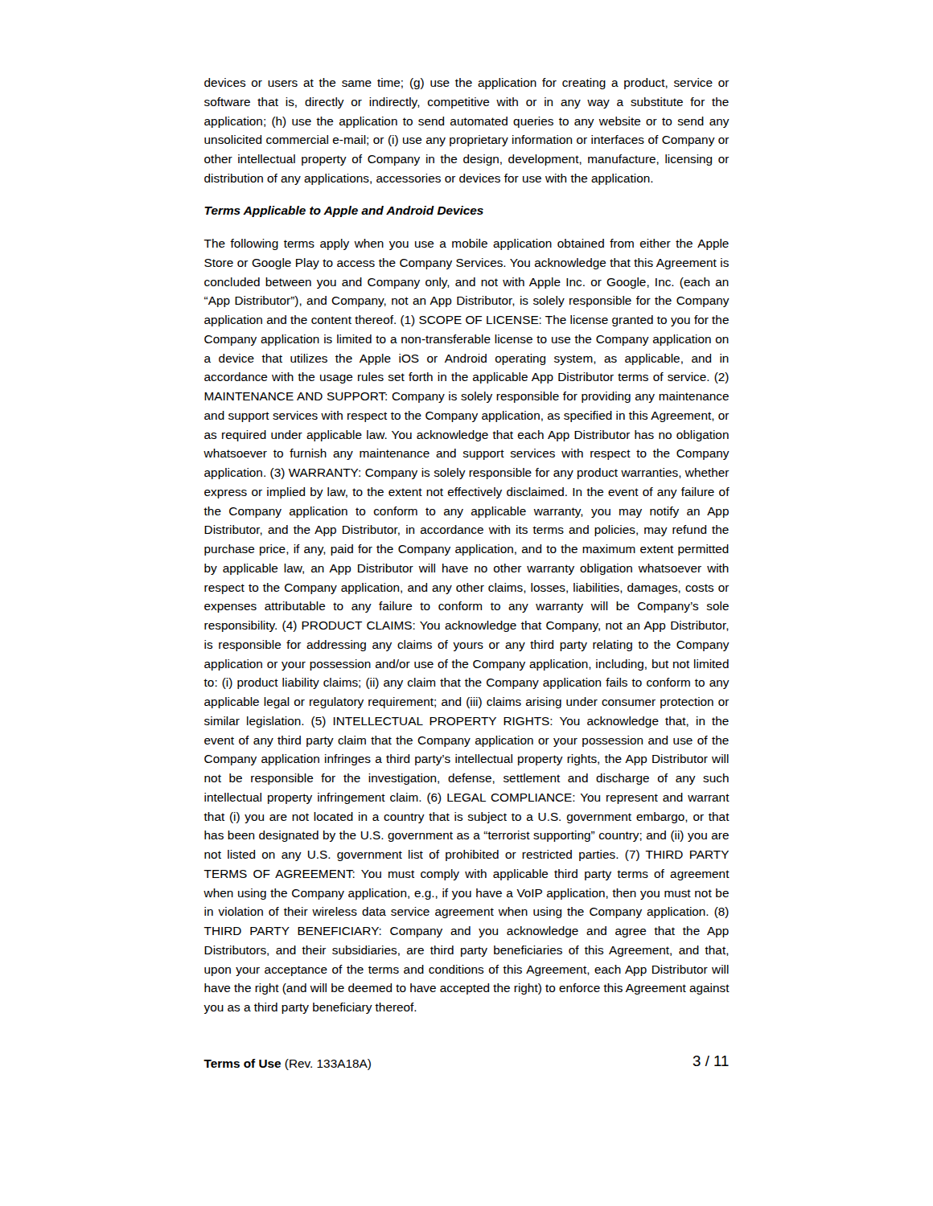devices or users at the same time; (g) use the application for creating a product, service or software that is, directly or indirectly, competitive with or in any way a substitute for the application; (h) use the application to send automated queries to any website or to send any unsolicited commercial e-mail; or (i) use any proprietary information or interfaces of Company or other intellectual property of Company in the design, development, manufacture, licensing or distribution of any applications, accessories or devices for use with the application.
Terms Applicable to Apple and Android Devices
The following terms apply when you use a mobile application obtained from either the Apple Store or Google Play to access the Company Services. You acknowledge that this Agreement is concluded between you and Company only, and not with Apple Inc. or Google, Inc. (each an “App Distributor”), and Company, not an App Distributor, is solely responsible for the Company application and the content thereof. (1) SCOPE OF LICENSE: The license granted to you for the Company application is limited to a non-transferable license to use the Company application on a device that utilizes the Apple iOS or Android operating system, as applicable, and in accordance with the usage rules set forth in the applicable App Distributor terms of service. (2) MAINTENANCE AND SUPPORT: Company is solely responsible for providing any maintenance and support services with respect to the Company application, as specified in this Agreement, or as required under applicable law. You acknowledge that each App Distributor has no obligation whatsoever to furnish any maintenance and support services with respect to the Company application. (3) WARRANTY: Company is solely responsible for any product warranties, whether express or implied by law, to the extent not effectively disclaimed. In the event of any failure of the Company application to conform to any applicable warranty, you may notify an App Distributor, and the App Distributor, in accordance with its terms and policies, may refund the purchase price, if any, paid for the Company application, and to the maximum extent permitted by applicable law, an App Distributor will have no other warranty obligation whatsoever with respect to the Company application, and any other claims, losses, liabilities, damages, costs or expenses attributable to any failure to conform to any warranty will be Company’s sole responsibility. (4) PRODUCT CLAIMS: You acknowledge that Company, not an App Distributor, is responsible for addressing any claims of yours or any third party relating to the Company application or your possession and/or use of the Company application, including, but not limited to: (i) product liability claims; (ii) any claim that the Company application fails to conform to any applicable legal or regulatory requirement; and (iii) claims arising under consumer protection or similar legislation. (5) INTELLECTUAL PROPERTY RIGHTS: You acknowledge that, in the event of any third party claim that the Company application or your possession and use of the Company application infringes a third party’s intellectual property rights, the App Distributor will not be responsible for the investigation, defense, settlement and discharge of any such intellectual property infringement claim. (6) LEGAL COMPLIANCE: You represent and warrant that (i) you are not located in a country that is subject to a U.S. government embargo, or that has been designated by the U.S. government as a “terrorist supporting” country; and (ii) you are not listed on any U.S. government list of prohibited or restricted parties. (7) THIRD PARTY TERMS OF AGREEMENT: You must comply with applicable third party terms of agreement when using the Company application, e.g., if you have a VoIP application, then you must not be in violation of their wireless data service agreement when using the Company application. (8) THIRD PARTY BENEFICIARY: Company and you acknowledge and agree that the App Distributors, and their subsidiaries, are third party beneficiaries of this Agreement, and that, upon your acceptance of the terms and conditions of this Agreement, each App Distributor will have the right (and will be deemed to have accepted the right) to enforce this Agreement against you as a third party beneficiary thereof.
Terms of Use (Rev. 133A18A)
3 / 11